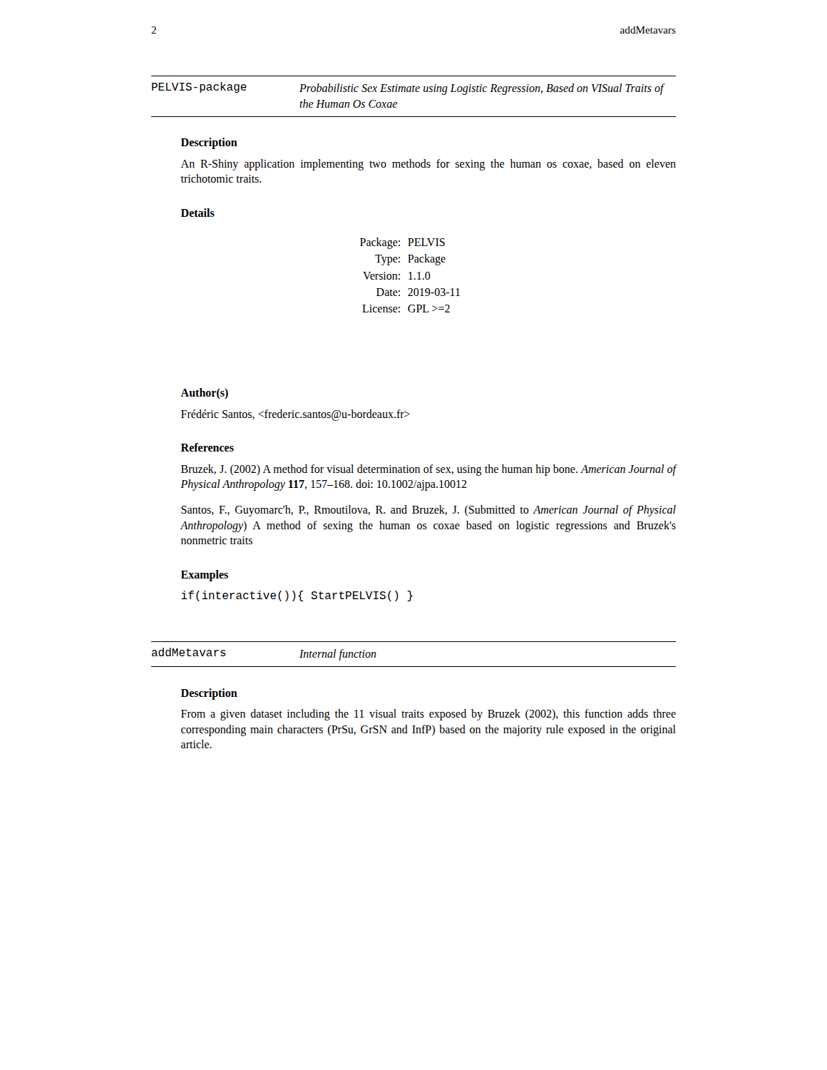2 addMetavars
PELVIS-package
Probabilistic Sex Estimate using Logistic Regression, Based on VISual Traits of the Human Os Coxae
Description
An R-Shiny application implementing two methods for sexing the human os coxae, based on eleven trichotomic traits.
Details
| Package: | PELVIS |
| Type: | Package |
| Version: | 1.1.0 |
| Date: | 2019-03-11 |
| License: | GPL >=2 |
Author(s)
Frédéric Santos, <frederic.santos@u-bordeaux.fr>
References
Bruzek, J. (2002) A method for visual determination of sex, using the human hip bone. American Journal of Physical Anthropology 117, 157–168. doi: 10.1002/ajpa.10012
Santos, F., Guyomarc'h, P., Rmoutilova, R. and Bruzek, J. (Submitted to American Journal of Physical Anthropology) A method of sexing the human os coxae based on logistic regressions and Bruzek's nonmetric traits
Examples
if(interactive()){ StartPELVIS() }
addMetavars
Internal function
Description
From a given dataset including the 11 visual traits exposed by Bruzek (2002), this function adds three corresponding main characters (PrSu, GrSN and InfP) based on the majority rule exposed in the original article.